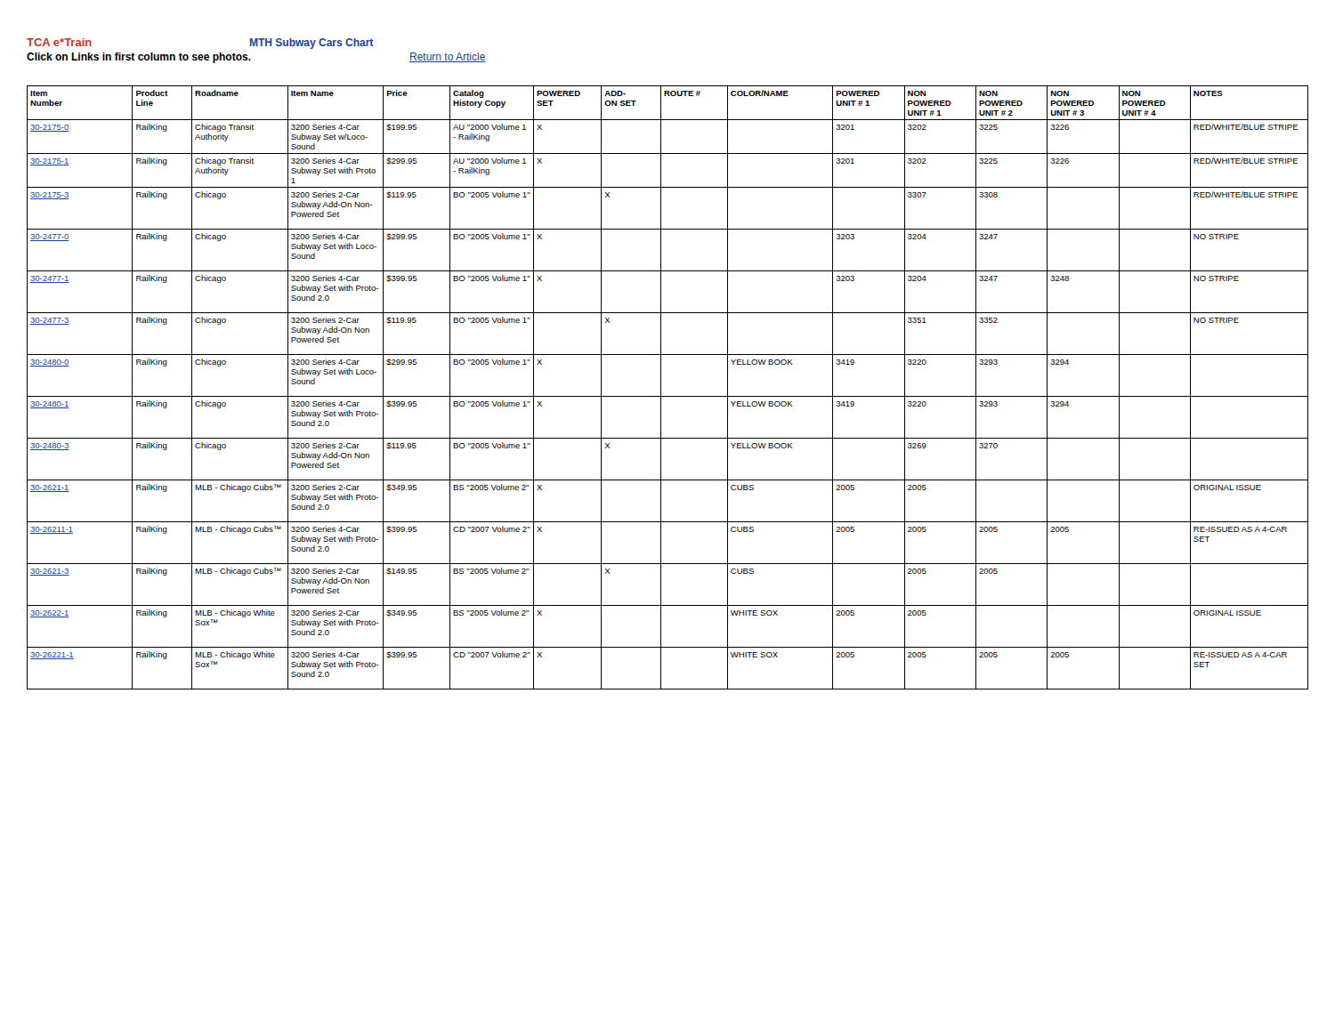TCA e*Train MTH Subway Cars Chart
Click on Links in first column to see photos. Return to Article
| Item Number | Product Line | Roadname | Item Name | Price | Catalog History Copy | POWERED SET | ADD- ON SET | ROUTE # | COLOR/NAME | POWERED UNIT # 1 | NON POWERED UNIT # 1 | NON POWERED UNIT # 2 | NON POWERED UNIT # 3 | NON POWERED UNIT # 4 | NOTES |
| --- | --- | --- | --- | --- | --- | --- | --- | --- | --- | --- | --- | --- | --- | --- | --- |
| 30-2175-0 | RailKing | Chicago Transit Authority | 3200 Series 4-Car Subway Set w/Loco- Sound | $199.95 | AU "2000 Volume 1 - RailKing | X | | | | 3201 | 3202 | 3225 | 3226 | | RED/WHITE/BLUE STRIPE |
| 30-2175-1 | RailKing | Chicago Transit Authority | 3200 Series 4-Car Subway Set with Proto 1 | $299.95 | AU "2000 Volume 1 - RailKing | X | | | | 3201 | 3202 | 3225 | 3226 | | RED/WHITE/BLUE STRIPE |
| 30-2175-3 | RailKing | Chicago | 3200 Series 2-Car Subway Add-On Non-Powered Set | $119.95 | BO "2005 Volume 1" | | X | | | | 3307 | 3308 | | | RED/WHITE/BLUE STRIPE |
| 30-2477-0 | RailKing | Chicago | 3200 Series 4-Car Subway Set with Loco-Sound | $299.95 | BO "2005 Volume 1" | X | | | | 3203 | 3204 | 3247 | | | NO STRIPE |
| 30-2477-1 | RailKing | Chicago | 3200 Series 4-Car Subway Set with Proto-Sound 2.0 | $399.95 | BO "2005 Volume 1" | X | | | | 3203 | 3204 | 3247 | 3248 | | NO STRIPE |
| 30-2477-3 | RailKing | Chicago | 3200 Series 2-Car Subway Add-On Non Powered Set | $119.95 | BO "2005 Volume 1" | | X | | | | 3351 | 3352 | | | NO STRIPE |
| 30-2480-0 | RailKing | Chicago | 3200 Series 4-Car Subway Set with Loco-Sound | $299.95 | BO "2005 Volume 1" | X | | | YELLOW BOOK | 3419 | 3220 | 3293 | 3294 | | |
| 30-2480-1 | RailKing | Chicago | 3200 Series 4-Car Subway Set with Proto-Sound 2.0 | $399.95 | BO "2005 Volume 1" | X | | | YELLOW BOOK | 3419 | 3220 | 3293 | 3294 | | |
| 30-2480-3 | RailKing | Chicago | 3200 Series 2-Car Subway Add-On Non Powered Set | $119.95 | BO "2005 Volume 1" | | X | | YELLOW BOOK | | 3269 | 3270 | | | |
| 30-2621-1 | RailKing | MLB - Chicago Cubs™ | 3200 Series 2-Car Subway Set with Proto-Sound 2.0 | $349.95 | BS "2005 Volume 2" | X | | | CUBS | 2005 | 2005 | | | | ORIGINAL ISSUE |
| 30-26211-1 | RailKing | MLB - Chicago Cubs™ | 3200 Series 4-Car Subway Set with Proto-Sound 2.0 | $399.95 | CD "2007 Volume 2" | X | | | CUBS | 2005 | 2005 | 2005 | 2005 | | RE-ISSUED AS A 4-CAR SET |
| 30-2621-3 | RailKing | MLB - Chicago Cubs™ | 3200 Series 2-Car Subway Add-On Non Powered Set | $149.95 | BS "2005 Volume 2" | | X | | CUBS | | 2005 | 2005 | | | |
| 30-2622-1 | RailKing | MLB - Chicago White Sox™ | 3200 Series 2-Car Subway Set with Proto-Sound 2.0 | $349.95 | BS "2005 Volume 2" | X | | | WHITE SOX | 2005 | 2005 | | | | ORIGINAL ISSUE |
| 30-26221-1 | RailKing | MLB - Chicago White Sox™ | 3200 Series 4-Car Subway Set with Proto-Sound 2.0 | $399.95 | CD "2007 Volume 2" | X | | | WHITE SOX | 2005 | 2005 | 2005 | 2005 | | RE-ISSUED AS A 4-CAR SET |